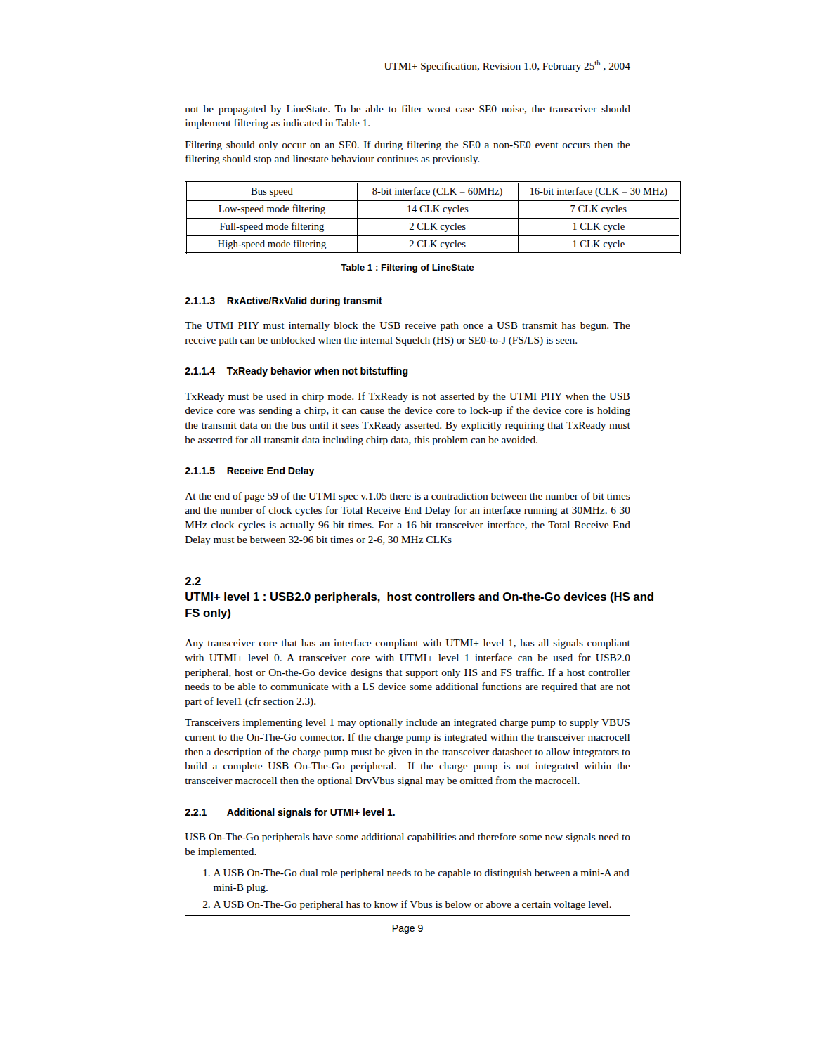UTMI+ Specification, Revision 1.0, February 25th , 2004
not be propagated by LineState. To be able to filter worst case SE0 noise, the transceiver should implement filtering as indicated in Table 1.
Filtering should only occur on an SE0. If during filtering the SE0 a non-SE0 event occurs then the filtering should stop and linestate behaviour continues as previously.
| Bus speed | 8-bit interface (CLK = 60MHz) | 16-bit interface (CLK = 30 MHz) |
| Low-speed mode filtering | 14 CLK cycles | 7 CLK cycles |
| Full-speed mode filtering | 2 CLK cycles | 1 CLK cycle |
| High-speed mode filtering | 2 CLK cycles | 1 CLK cycle |
Table 1 : Filtering of LineState
2.1.1.3 RxActive/RxValid during transmit
The UTMI PHY must internally block the USB receive path once a USB transmit has begun. The receive path can be unblocked when the internal Squelch (HS) or SE0-to-J (FS/LS) is seen.
2.1.1.4 TxReady behavior when not bitstuffing
TxReady must be used in chirp mode. If TxReady is not asserted by the UTMI PHY when the USB device core was sending a chirp, it can cause the device core to lock-up if the device core is holding the transmit data on the bus until it sees TxReady asserted. By explicitly requiring that TxReady must be asserted for all transmit data including chirp data, this problem can be avoided.
2.1.1.5 Receive End Delay
At the end of page 59 of the UTMI spec v.1.05 there is a contradiction between the number of bit times and the number of clock cycles for Total Receive End Delay for an interface running at 30MHz. 6 30 MHz clock cycles is actually 96 bit times. For a 16 bit transceiver interface, the Total Receive End Delay must be between 32-96 bit times or 2-6, 30 MHz CLKs
2.2 UTMI+ level 1 : USB2.0 peripherals, host controllers and On-the-Go devices (HS and FS only)
Any transceiver core that has an interface compliant with UTMI+ level 1, has all signals compliant with UTMI+ level 0. A transceiver core with UTMI+ level 1 interface can be used for USB2.0 peripheral, host or On-the-Go device designs that support only HS and FS traffic. If a host controller needs to be able to communicate with a LS device some additional functions are required that are not part of level1 (cfr section 2.3).
Transceivers implementing level 1 may optionally include an integrated charge pump to supply VBUS current to the On-The-Go connector. If the charge pump is integrated within the transceiver macrocell then a description of the charge pump must be given in the transceiver datasheet to allow integrators to build a complete USB On-The-Go peripheral. If the charge pump is not integrated within the transceiver macrocell then the optional DrvVbus signal may be omitted from the macrocell.
2.2.1 Additional signals for UTMI+ level 1.
USB On-The-Go peripherals have some additional capabilities and therefore some new signals need to be implemented.
A USB On-The-Go dual role peripheral needs to be capable to distinguish between a mini-A and mini-B plug.
A USB On-The-Go peripheral has to know if Vbus is below or above a certain voltage level.
Page 9